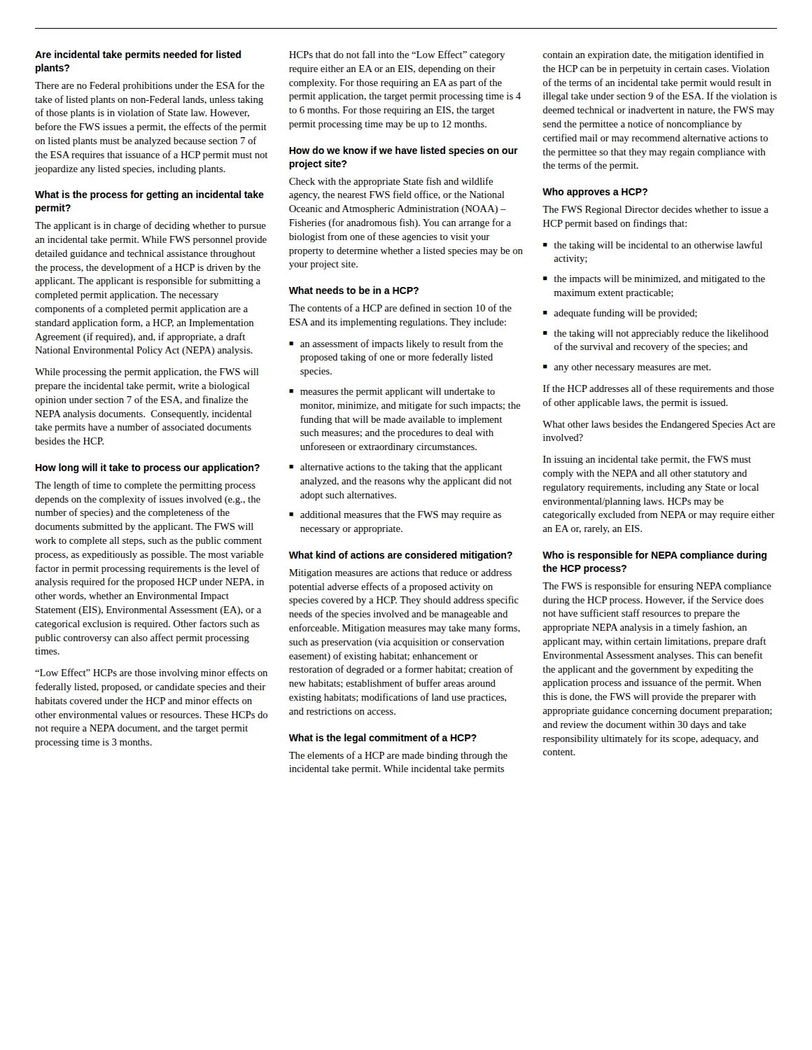Are incidental take permits needed for listed plants?
There are no Federal prohibitions under the ESA for the take of listed plants on non-Federal lands, unless taking of those plants is in violation of State law. However, before the FWS issues a permit, the effects of the permit on listed plants must be analyzed because section 7 of the ESA requires that issuance of a HCP permit must not jeopardize any listed species, including plants.
What is the process for getting an incidental take permit?
The applicant is in charge of deciding whether to pursue an incidental take permit. While FWS personnel provide detailed guidance and technical assistance throughout the process, the development of a HCP is driven by the applicant. The applicant is responsible for submitting a completed permit application. The necessary components of a completed permit application are a standard application form, a HCP, an Implementation Agreement (if required), and, if appropriate, a draft National Environmental Policy Act (NEPA) analysis.
While processing the permit application, the FWS will prepare the incidental take permit, write a biological opinion under section 7 of the ESA, and finalize the NEPA analysis documents. Consequently, incidental take permits have a number of associated documents besides the HCP.
How long will it take to process our application?
The length of time to complete the permitting process depends on the complexity of issues involved (e.g., the number of species) and the completeness of the documents submitted by the applicant. The FWS will work to complete all steps, such as the public comment process, as expeditiously as possible. The most variable factor in permit processing requirements is the level of analysis required for the proposed HCP under NEPA, in other words, whether an Environmental Impact Statement (EIS), Environmental Assessment (EA), or a categorical exclusion is required. Other factors such as public controversy can also affect permit processing times.
“Low Effect” HCPs are those involving minor effects on federally listed, proposed, or candidate species and their habitats covered under the HCP and minor effects on other environmental values or resources. These HCPs do not require a NEPA document, and the target permit processing time is 3 months.
HCPs that do not fall into the “Low Effect” category require either an EA or an EIS, depending on their complexity. For those requiring an EA as part of the permit application, the target permit processing time is 4 to 6 months. For those requiring an EIS, the target permit processing time may be up to 12 months.
How do we know if we have listed species on our project site?
Check with the appropriate State fish and wildlife agency, the nearest FWS field office, or the National Oceanic and Atmospheric Administration (NOAA) – Fisheries (for anadromous fish). You can arrange for a biologist from one of these agencies to visit your property to determine whether a listed species may be on your project site.
What needs to be in a HCP?
The contents of a HCP are defined in section 10 of the ESA and its implementing regulations. They include:
an assessment of impacts likely to result from the proposed taking of one or more federally listed species.
measures the permit applicant will undertake to monitor, minimize, and mitigate for such impacts; the funding that will be made available to implement such measures; and the procedures to deal with unforeseen or extraordinary circumstances.
alternative actions to the taking that the applicant analyzed, and the reasons why the applicant did not adopt such alternatives.
additional measures that the FWS may require as necessary or appropriate.
What kind of actions are considered mitigation?
Mitigation measures are actions that reduce or address potential adverse effects of a proposed activity on species covered by a HCP. They should address specific needs of the species involved and be manageable and enforceable. Mitigation measures may take many forms, such as preservation (via acquisition or conservation easement) of existing habitat; enhancement or restoration of degraded or a former habitat; creation of new habitats; establishment of buffer areas around existing habitats; modifications of land use practices, and restrictions on access.
What is the legal commitment of a HCP?
The elements of a HCP are made binding through the incidental take permit. While incidental take permits contain an expiration date, the mitigation identified in the HCP can be in perpetuity in certain cases. Violation of the terms of an incidental take permit would result in illegal take under section 9 of the ESA. If the violation is deemed technical or inadvertent in nature, the FWS may send the permittee a notice of noncompliance by certified mail or may recommend alternative actions to the permittee so that they may regain compliance with the terms of the permit.
Who approves a HCP?
The FWS Regional Director decides whether to issue a HCP permit based on findings that:
the taking will be incidental to an otherwise lawful activity;
the impacts will be minimized, and mitigated to the maximum extent practicable;
adequate funding will be provided;
the taking will not appreciably reduce the likelihood of the survival and recovery of the species; and
any other necessary measures are met.
If the HCP addresses all of these requirements and those of other applicable laws, the permit is issued.
What other laws besides the Endangered Species Act are involved?
In issuing an incidental take permit, the FWS must comply with the NEPA and all other statutory and regulatory requirements, including any State or local environmental/planning laws. HCPs may be categorically excluded from NEPA or may require either an EA or, rarely, an EIS.
Who is responsible for NEPA compliance during the HCP process?
The FWS is responsible for ensuring NEPA compliance during the HCP process. However, if the Service does not have sufficient staff resources to prepare the appropriate NEPA analysis in a timely fashion, an applicant may, within certain limitations, prepare draft Environmental Assessment analyses. This can benefit the applicant and the government by expediting the application process and issuance of the permit. When this is done, the FWS will provide the preparer with appropriate guidance concerning document preparation; and review the document within 30 days and take responsibility ultimately for its scope, adequacy, and content.